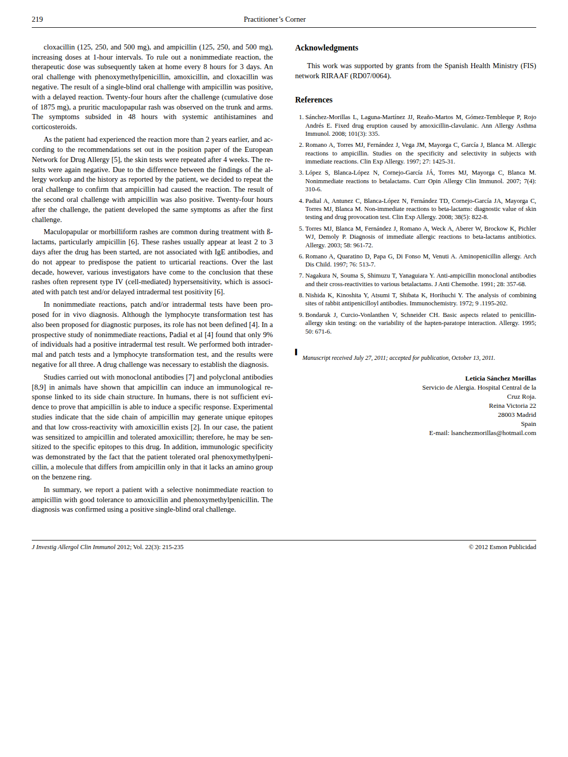219
Practitioner’s Corner
cloxacillin (125, 250, and 500 mg), and ampicillin (125, 250, and 500 mg), increasing doses at 1-hour intervals. To rule out a nonimmediate reaction, the therapeutic dose was subsequently taken at home every 8 hours for 3 days. An oral challenge with phenoxymethylpenicillin, amoxicillin, and cloxacillin was negative. The result of a single-blind oral challenge with ampicillin was positive, with a delayed reaction. Twenty-four hours after the challenge (cumulative dose of 1875 mg), a pruritic maculopapular rash was observed on the trunk and arms. The symptoms subsided in 48 hours with systemic antihistamines and corticosteroids.
As the patient had experienced the reaction more than 2 years earlier, and according to the recommendations set out in the position paper of the European Network for Drug Allergy [5], the skin tests were repeated after 4 weeks. The results were again negative. Due to the difference between the findings of the allergy workup and the history as reported by the patient, we decided to repeat the oral challenge to confirm that ampicillin had caused the reaction. The result of the second oral challenge with ampicillin was also positive. Twenty-four hours after the challenge, the patient developed the same symptoms as after the first challenge.
Maculopapular or morbilliform rashes are common during treatment with ß-lactams, particularly ampicillin [6]. These rashes usually appear at least 2 to 3 days after the drug has been started, are not associated with IgE antibodies, and do not appear to predispose the patient to urticarial reactions. Over the last decade, however, various investigators have come to the conclusion that these rashes often represent type IV (cell-mediated) hypersensitivity, which is associated with patch test and/or delayed intradermal test positivity [6].
In nonimmediate reactions, patch and/or intradermal tests have been proposed for in vivo diagnosis. Although the lymphocyte transformation test has also been proposed for diagnostic purposes, its role has not been defined [4]. In a prospective study of nonimmediate reactions, Padial et al [4] found that only 9% of individuals had a positive intradermal test result. We performed both intradermal and patch tests and a lymphocyte transformation test, and the results were negative for all three. A drug challenge was necessary to establish the diagnosis.
Studies carried out with monoclonal antibodies [7] and polyclonal antibodies [8,9] in animals have shown that ampicillin can induce an immunological response linked to its side chain structure. In humans, there is not sufficient evidence to prove that ampicillin is able to induce a specific response. Experimental studies indicate that the side chain of ampicillin may generate unique epitopes and that low cross-reactivity with amoxicillin exists [2]. In our case, the patient was sensitized to ampicillin and tolerated amoxicillin; therefore, he may be sensitized to the specific epitopes to this drug. In addition, immunologic specificity was demonstrated by the fact that the patient tolerated oral phenoxymethylpenicillin, a molecule that differs from ampicillin only in that it lacks an amino group on the benzene ring.
In summary, we report a patient with a selective nonimmediate reaction to ampicillin with good tolerance to amoxicillin and phenoxymethylpenicillin. The diagnosis was confirmed using a positive single-blind oral challenge.
Acknowledgments
This work was supported by grants from the Spanish Health Ministry (FIS) network RIRAAF (RD07/0064).
References
Sánchez-Morillas L, Laguna-Martínez JJ, Reaño-Martos M, Gómez-Tembleque P, Rojo Andrés E. Fixed drug eruption caused by amoxicillin-clavulanic. Ann Allergy Asthma Immunol. 2008; 101(3): 335.
Romano A, Torres MJ, Fernández J, Vega JM, Mayorga C, García J, Blanca M. Allergic reactions to ampicillin. Studies on the specificity and selectivity in subjects with immediate reactions. Clin Exp Allergy. 1997; 27: 1425-31.
López S, Blanca-López N, Cornejo-García JÁ, Torres MJ, Mayorga C, Blanca M. Nonimmediate reactions to betalactams. Curr Opin Allergy Clin Immunol. 2007; 7(4): 310-6.
Padial A, Antunez C, Blanca-López N, Fernández TD, Cornejo-García JA, Mayorga C, Torres MJ, Blanca M. Non-immediate reactions to beta-lactams: diagnostic value of skin testing and drug provocation test. Clin Exp Allergy. 2008; 38(5): 822-8.
Torres MJ, Blanca M, Fernández J, Romano A, Weck A, Aberer W, Brockow K, Pichler WJ, Demoly P. Diagnosis of immediate allergic reactions to beta-lactams antibiotics. Allergy. 2003; 58: 961-72.
Romano A, Quaratino D, Papa G, Di Fonso M, Venuti A. Aminopenicillin allergy. Arch Dis Child. 1997; 76: 513-7.
Nagakura N, Souma S, Shimuzu T, Yanaguiara Y. Anti-ampicillin monoclonal antibodies and their cross-reactivities to various betalactams. J Anti Chemothe. 1991; 28: 357-68.
Nishida K, Kinoshita Y, Atsumi T, Shibata K, Horihuchi Y. The analysis of combining sites of rabbit antipenicilloyl antibodies. Immunochemistry. 1972; 9 .1195-202.
Bondaruk J, Curcio-Vonlanthen V, Schneider CH. Basic aspects related to penicillin-allergy skin testing: on the variability of the hapten-paratope interaction. Allergy. 1995; 50: 671-6.
Manuscript received July 27, 2011; accepted for publication, October 13, 2011.
Leticia Sánchez Morillas
Servicio de Alergia. Hospital Central de la
Cruz Roja.
Reina Victoria 22
28003 Madrid
Spain
E-mail: lsanchezmorillas@hotmail.com
J Investig Allergol Clin Immunol 2012; Vol. 22(3): 215-235
© 2012 Esmon Publicidad